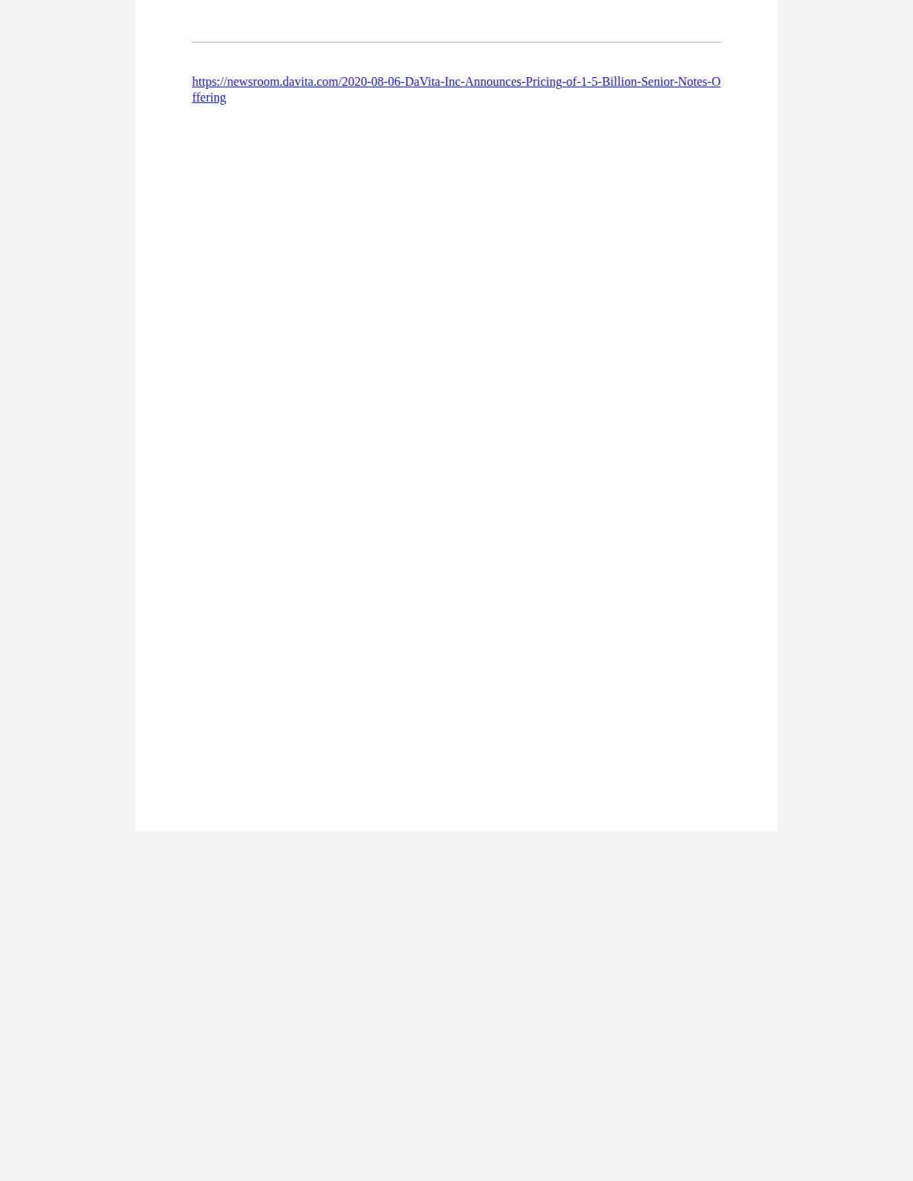https://newsroom.davita.com/2020-08-06-DaVita-Inc-Announces-Pricing-of-1-5-Billion-Senior-Notes-Offering